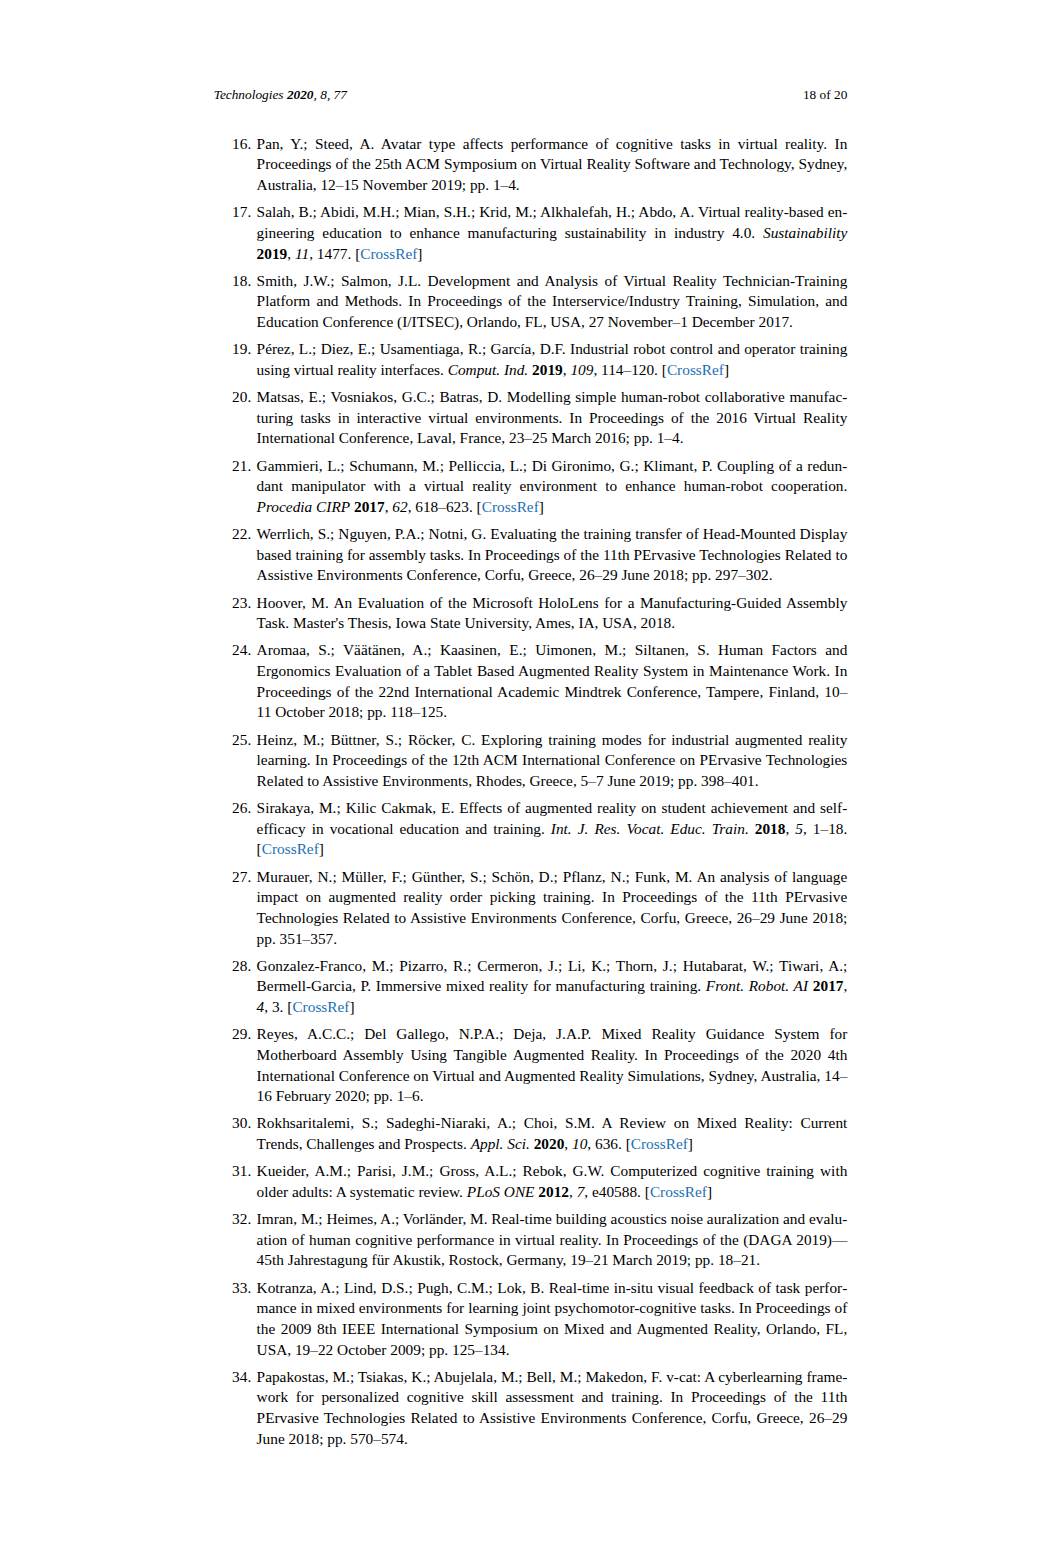Technologies 2020, 8, 77 18 of 20
16. Pan, Y.; Steed, A. Avatar type affects performance of cognitive tasks in virtual reality. In Proceedings of the 25th ACM Symposium on Virtual Reality Software and Technology, Sydney, Australia, 12–15 November 2019; pp. 1–4.
17. Salah, B.; Abidi, M.H.; Mian, S.H.; Krid, M.; Alkhalefah, H.; Abdo, A. Virtual reality-based engineering education to enhance manufacturing sustainability in industry 4.0. Sustainability 2019, 11, 1477. [CrossRef]
18. Smith, J.W.; Salmon, J.L. Development and Analysis of Virtual Reality Technician-Training Platform and Methods. In Proceedings of the Interservice/Industry Training, Simulation, and Education Conference (I/ITSEC), Orlando, FL, USA, 27 November–1 December 2017.
19. Pérez, L.; Diez, E.; Usamentiaga, R.; García, D.F. Industrial robot control and operator training using virtual reality interfaces. Comput. Ind. 2019, 109, 114–120. [CrossRef]
20. Matsas, E.; Vosniakos, G.C.; Batras, D. Modelling simple human-robot collaborative manufacturing tasks in interactive virtual environments. In Proceedings of the 2016 Virtual Reality International Conference, Laval, France, 23–25 March 2016; pp. 1–4.
21. Gammieri, L.; Schumann, M.; Pelliccia, L.; Di Gironimo, G.; Klimant, P. Coupling of a redundant manipulator with a virtual reality environment to enhance human-robot cooperation. Procedia CIRP 2017, 62, 618–623. [CrossRef]
22. Werrlich, S.; Nguyen, P.A.; Notni, G. Evaluating the training transfer of Head-Mounted Display based training for assembly tasks. In Proceedings of the 11th PErvasive Technologies Related to Assistive Environments Conference, Corfu, Greece, 26–29 June 2018; pp. 297–302.
23. Hoover, M. An Evaluation of the Microsoft HoloLens for a Manufacturing-Guided Assembly Task. Master's Thesis, Iowa State University, Ames, IA, USA, 2018.
24. Aromaa, S.; Väätänen, A.; Kaasinen, E.; Uimonen, M.; Siltanen, S. Human Factors and Ergonomics Evaluation of a Tablet Based Augmented Reality System in Maintenance Work. In Proceedings of the 22nd International Academic Mindtrek Conference, Tampere, Finland, 10–11 October 2018; pp. 118–125.
25. Heinz, M.; Büttner, S.; Röcker, C. Exploring training modes for industrial augmented reality learning. In Proceedings of the 12th ACM International Conference on PErvasive Technologies Related to Assistive Environments, Rhodes, Greece, 5–7 June 2019; pp. 398–401.
26. Sirakaya, M.; Kilic Cakmak, E. Effects of augmented reality on student achievement and self-efficacy in vocational education and training. Int. J. Res. Vocat. Educ. Train. 2018, 5, 1–18. [CrossRef]
27. Murauer, N.; Müller, F.; Günther, S.; Schön, D.; Pflanz, N.; Funk, M. An analysis of language impact on augmented reality order picking training. In Proceedings of the 11th PErvasive Technologies Related to Assistive Environments Conference, Corfu, Greece, 26–29 June 2018; pp. 351–357.
28. Gonzalez-Franco, M.; Pizarro, R.; Cermeron, J.; Li, K.; Thorn, J.; Hutabarat, W.; Tiwari, A.; Bermell-Garcia, P. Immersive mixed reality for manufacturing training. Front. Robot. AI 2017, 4, 3. [CrossRef]
29. Reyes, A.C.C.; Del Gallego, N.P.A.; Deja, J.A.P. Mixed Reality Guidance System for Motherboard Assembly Using Tangible Augmented Reality. In Proceedings of the 2020 4th International Conference on Virtual and Augmented Reality Simulations, Sydney, Australia, 14–16 February 2020; pp. 1–6.
30. Rokhsaritalemi, S.; Sadeghi-Niaraki, A.; Choi, S.M. A Review on Mixed Reality: Current Trends, Challenges and Prospects. Appl. Sci. 2020, 10, 636. [CrossRef]
31. Kueider, A.M.; Parisi, J.M.; Gross, A.L.; Rebok, G.W. Computerized cognitive training with older adults: A systematic review. PLoS ONE 2012, 7, e40588. [CrossRef]
32. Imran, M.; Heimes, A.; Vorländer, M. Real-time building acoustics noise auralization and evaluation of human cognitive performance in virtual reality. In Proceedings of the (DAGA 2019)—45th Jahrestagung für Akustik, Rostock, Germany, 19–21 March 2019; pp. 18–21.
33. Kotranza, A.; Lind, D.S.; Pugh, C.M.; Lok, B. Real-time in-situ visual feedback of task performance in mixed environments for learning joint psychomotor-cognitive tasks. In Proceedings of the 2009 8th IEEE International Symposium on Mixed and Augmented Reality, Orlando, FL, USA, 19–22 October 2009; pp. 125–134.
34. Papakostas, M.; Tsiakas, K.; Abujelala, M.; Bell, M.; Makedon, F. v-cat: A cyberlearning framework for personalized cognitive skill assessment and training. In Proceedings of the 11th PErvasive Technologies Related to Assistive Environments Conference, Corfu, Greece, 26–29 June 2018; pp. 570–574.